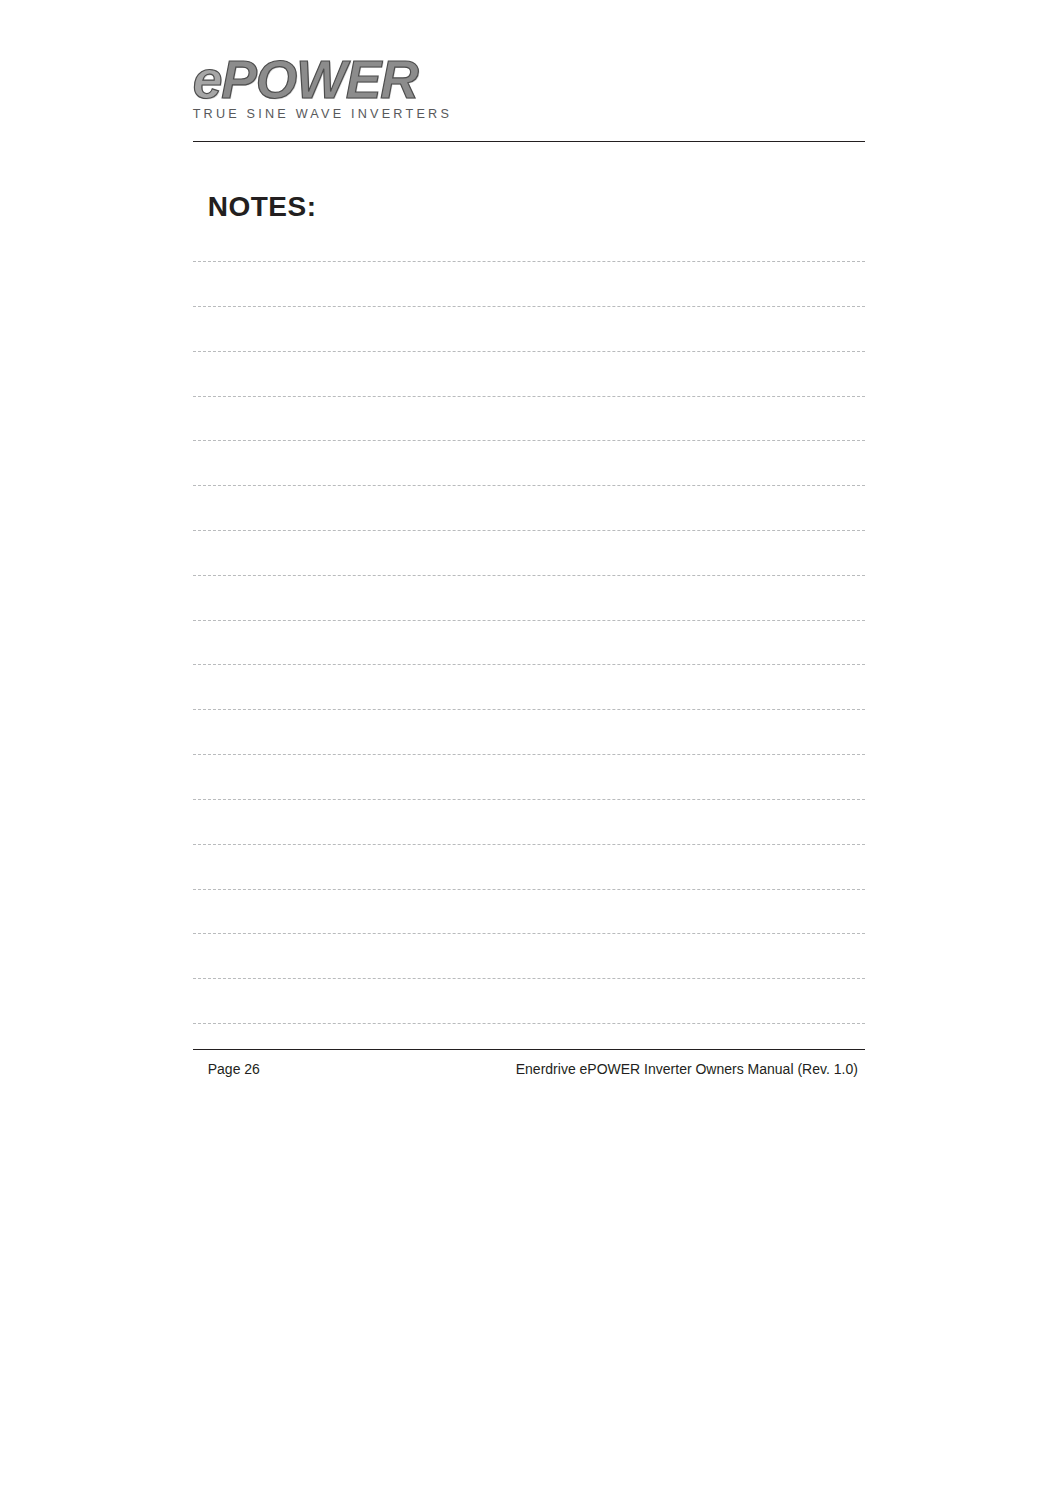e POWER True Sine Wave Inverters
NOTES:
Page 26 Enerdrive ePOWER Inverter Owners Manual (Rev. 1.0)